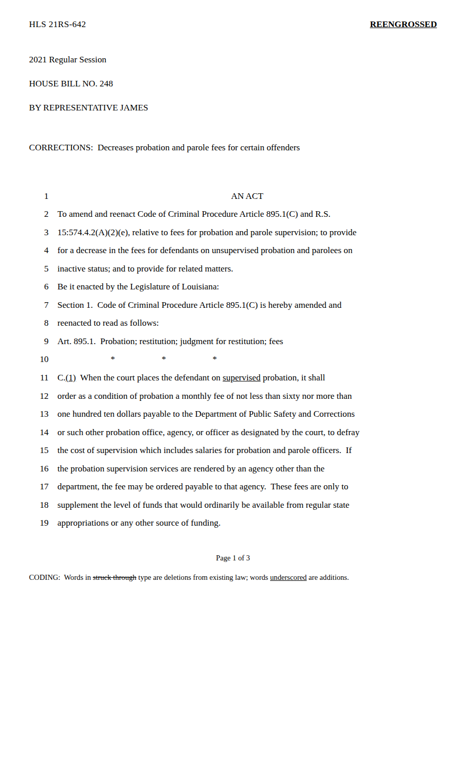HLS 21RS-642 Reengrossed
2021 Regular Session
HOUSE BILL NO. 248
BY REPRESENTATIVE JAMES
CORRECTIONS: Decreases probation and parole fees for certain offenders
AN ACT
To amend and reenact Code of Criminal Procedure Article 895.1(C) and R.S.
15:574.4.2(A)(2)(e), relative to fees for probation and parole supervision; to provide
for a decrease in the fees for defendants on unsupervised probation and parolees on
inactive status; and to provide for related matters.
Be it enacted by the Legislature of Louisiana:
Section 1. Code of Criminal Procedure Article 895.1(C) is hereby amended and
reenacted to read as follows:
Art. 895.1. Probation; restitution; judgment for restitution; fees
* * *
C.(1) When the court places the defendant on supervised probation, it shall
order as a condition of probation a monthly fee of not less than sixty nor more than
one hundred ten dollars payable to the Department of Public Safety and Corrections
or such other probation office, agency, or officer as designated by the court, to defray
the cost of supervision which includes salaries for probation and parole officers. If
the probation supervision services are rendered by an agency other than the
department, the fee may be ordered payable to that agency. These fees are only to
supplement the level of funds that would ordinarily be available from regular state
appropriations or any other source of funding.
Page 1 of 3
CODING: Words in struck through type are deletions from existing law; words underscored are additions.